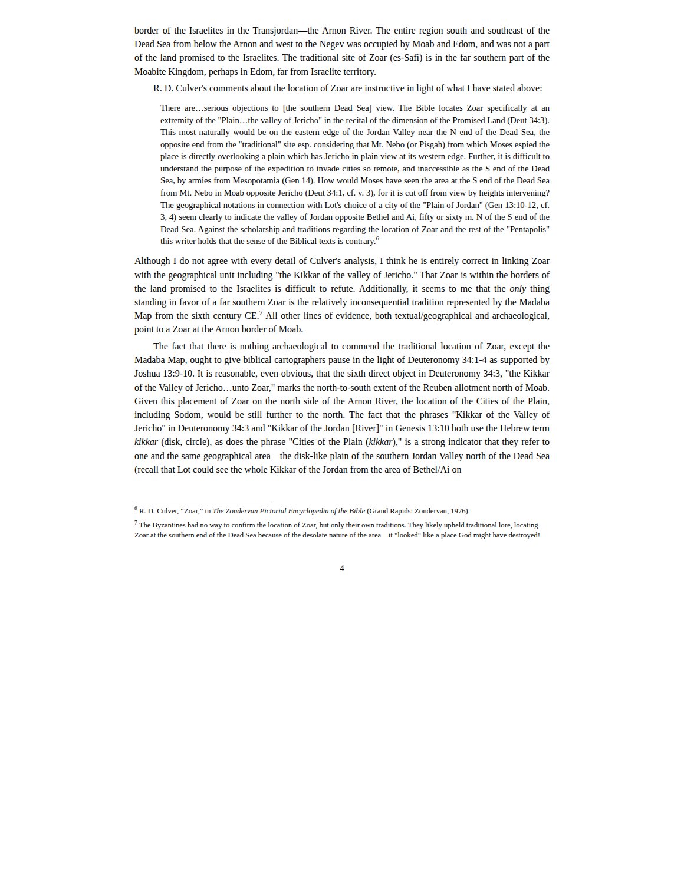border of the Israelites in the Transjordan—the Arnon River. The entire region south and southeast of the Dead Sea from below the Arnon and west to the Negev was occupied by Moab and Edom, and was not a part of the land promised to the Israelites. The traditional site of Zoar (es-Safi) is in the far southern part of the Moabite Kingdom, perhaps in Edom, far from Israelite territory.
R. D. Culver's comments about the location of Zoar are instructive in light of what I have stated above:
There are…serious objections to [the southern Dead Sea] view. The Bible locates Zoar specifically at an extremity of the "Plain…the valley of Jericho" in the recital of the dimension of the Promised Land (Deut 34:3). This most naturally would be on the eastern edge of the Jordan Valley near the N end of the Dead Sea, the opposite end from the "traditional" site esp. considering that Mt. Nebo (or Pisgah) from which Moses espied the place is directly overlooking a plain which has Jericho in plain view at its western edge. Further, it is difficult to understand the purpose of the expedition to invade cities so remote, and inaccessible as the S end of the Dead Sea, by armies from Mesopotamia (Gen 14). How would Moses have seen the area at the S end of the Dead Sea from Mt. Nebo in Moab opposite Jericho (Deut 34:1, cf. v. 3), for it is cut off from view by heights intervening? The geographical notations in connection with Lot's choice of a city of the "Plain of Jordan" (Gen 13:10-12, cf. 3, 4) seem clearly to indicate the valley of Jordan opposite Bethel and Ai, fifty or sixty m. N of the S end of the Dead Sea. Against the scholarship and traditions regarding the location of Zoar and the rest of the "Pentapolis" this writer holds that the sense of the Biblical texts is contrary.6
Although I do not agree with every detail of Culver's analysis, I think he is entirely correct in linking Zoar with the geographical unit including "the Kikkar of the valley of Jericho." That Zoar is within the borders of the land promised to the Israelites is difficult to refute. Additionally, it seems to me that the only thing standing in favor of a far southern Zoar is the relatively inconsequential tradition represented by the Madaba Map from the sixth century CE.7 All other lines of evidence, both textual/geographical and archaeological, point to a Zoar at the Arnon border of Moab.
The fact that there is nothing archaeological to commend the traditional location of Zoar, except the Madaba Map, ought to give biblical cartographers pause in the light of Deuteronomy 34:1-4 as supported by Joshua 13:9-10. It is reasonable, even obvious, that the sixth direct object in Deuteronomy 34:3, "the Kikkar of the Valley of Jericho…unto Zoar," marks the north-to-south extent of the Reuben allotment north of Moab. Given this placement of Zoar on the north side of the Arnon River, the location of the Cities of the Plain, including Sodom, would be still further to the north. The fact that the phrases "Kikkar of the Valley of Jericho" in Deuteronomy 34:3 and "Kikkar of the Jordan [River]" in Genesis 13:10 both use the Hebrew term kikkar (disk, circle), as does the phrase "Cities of the Plain (kikkar)," is a strong indicator that they refer to one and the same geographical area—the disk-like plain of the southern Jordan Valley north of the Dead Sea (recall that Lot could see the whole Kikkar of the Jordan from the area of Bethel/Ai on
6 R. D. Culver, “Zoar,” in The Zondervan Pictorial Encyclopedia of the Bible (Grand Rapids: Zondervan, 1976).
7 The Byzantines had no way to confirm the location of Zoar, but only their own traditions. They likely upheld traditional lore, locating Zoar at the southern end of the Dead Sea because of the desolate nature of the area—it "looked" like a place God might have destroyed!
4